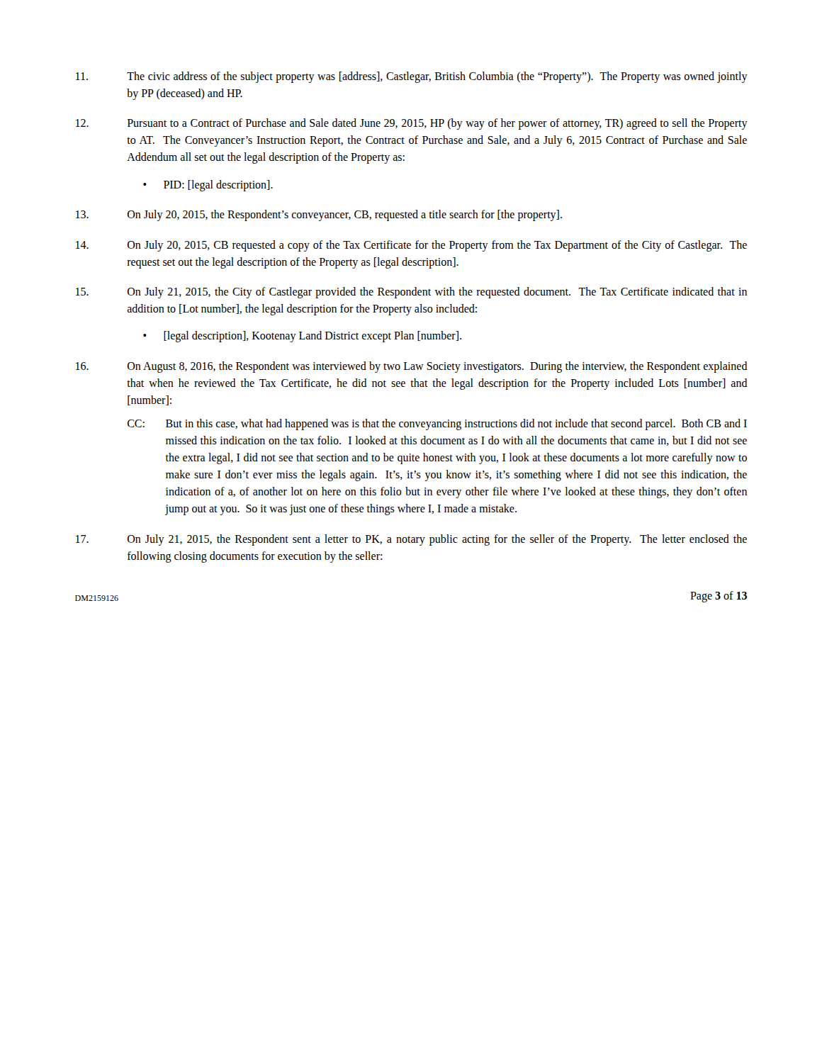The civic address of the subject property was [address], Castlegar, British Columbia (the “Property”). The Property was owned jointly by PP (deceased) and HP.
Pursuant to a Contract of Purchase and Sale dated June 29, 2015, HP (by way of her power of attorney, TR) agreed to sell the Property to AT. The Conveyancer’s Instruction Report, the Contract of Purchase and Sale, and a July 6, 2015 Contract of Purchase and Sale Addendum all set out the legal description of the Property as:
PID: [legal description].
On July 20, 2015, the Respondent’s conveyancer, CB, requested a title search for [the property].
On July 20, 2015, CB requested a copy of the Tax Certificate for the Property from the Tax Department of the City of Castlegar. The request set out the legal description of the Property as [legal description].
On July 21, 2015, the City of Castlegar provided the Respondent with the requested document. The Tax Certificate indicated that in addition to [Lot number], the legal description for the Property also included:
[legal description], Kootenay Land District except Plan [number].
On August 8, 2016, the Respondent was interviewed by two Law Society investigators. During the interview, the Respondent explained that when he reviewed the Tax Certificate, he did not see that the legal description for the Property included Lots [number] and [number]:
CC:
But in this case, what had happened was is that the conveyancing instructions did not include that second parcel. Both CB and I missed this indication on the tax folio. I looked at this document as I do with all the documents that came in, but I did not see the extra legal, I did not see that section and to be quite honest with you, I look at these documents a lot more carefully now to make sure I don’t ever miss the legals again. It’s, it’s you know it’s, it’s something where I did not see this indication, the indication of a, of another lot on here on this folio but in every other file where I’ve looked at these things, they don’t often jump out at you. So it was just one of these things where I, I made a mistake.
On July 21, 2015, the Respondent sent a letter to PK, a notary public acting for the seller of the Property. The letter enclosed the following closing documents for execution by the seller:
DM2159126
Page 3 of 13